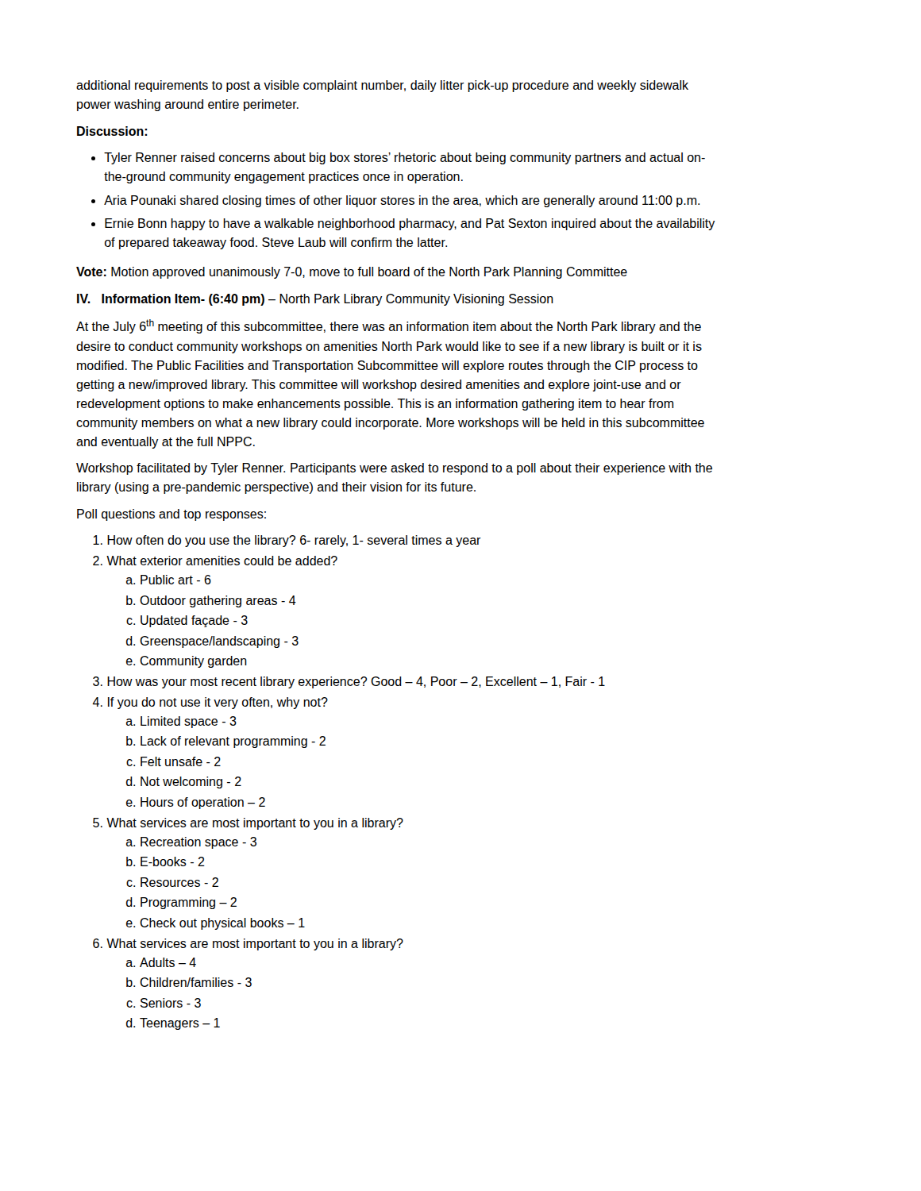additional requirements to post a visible complaint number, daily litter pick-up procedure and weekly sidewalk power washing around entire perimeter.
Discussion:
Tyler Renner raised concerns about big box stores’ rhetoric about being community partners and actual on-the-ground community engagement practices once in operation.
Aria Pounaki shared closing times of other liquor stores in the area, which are generally around 11:00 p.m.
Ernie Bonn happy to have a walkable neighborhood pharmacy, and Pat Sexton inquired about the availability of prepared takeaway food. Steve Laub will confirm the latter.
Vote: Motion approved unanimously 7-0, move to full board of the North Park Planning Committee
IV. Information Item- (6:40 pm) – North Park Library Community Visioning Session
At the July 6th meeting of this subcommittee, there was an information item about the North Park library and the desire to conduct community workshops on amenities North Park would like to see if a new library is built or it is modified. The Public Facilities and Transportation Subcommittee will explore routes through the CIP process to getting a new/improved library. This committee will workshop desired amenities and explore joint-use and or redevelopment options to make enhancements possible. This is an information gathering item to hear from community members on what a new library could incorporate. More workshops will be held in this subcommittee and eventually at the full NPPC.
Workshop facilitated by Tyler Renner. Participants were asked to respond to a poll about their experience with the library (using a pre-pandemic perspective) and their vision for its future.
Poll questions and top responses:
How often do you use the library? 6- rarely, 1- several times a year
What exterior amenities could be added?
Public art - 6
Outdoor gathering areas - 4
Updated façade - 3
Greenspace/landscaping - 3
Community garden
How was your most recent library experience? Good – 4, Poor – 2, Excellent – 1, Fair - 1
If you do not use it very often, why not?
Limited space - 3
Lack of relevant programming - 2
Felt unsafe - 2
Not welcoming - 2
Hours of operation – 2
What services are most important to you in a library?
Recreation space - 3
E-books - 2
Resources - 2
Programming – 2
Check out physical books – 1
What services are most important to you in a library?
Adults – 4
Children/families - 3
Seniors - 3
Teenagers – 1